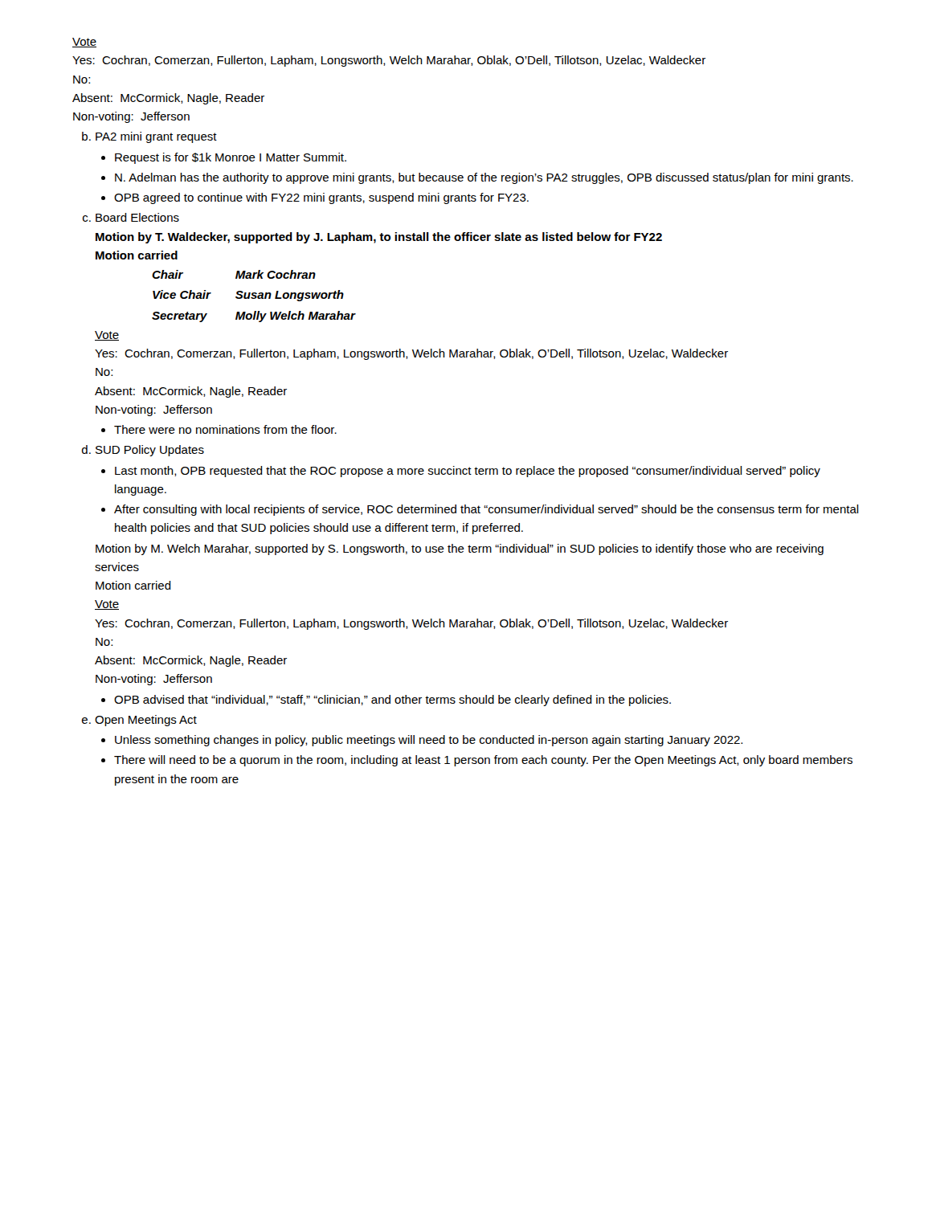Vote
Yes: Cochran, Comerzan, Fullerton, Lapham, Longsworth, Welch Marahar, Oblak, O’Dell, Tillotson, Uzelac, Waldecker
No:
Absent: McCormick, Nagle, Reader
Non-voting: Jefferson
PA2 mini grant request
Request is for $1k Monroe I Matter Summit.
N. Adelman has the authority to approve mini grants, but because of the region’s PA2 struggles, OPB discussed status/plan for mini grants.
OPB agreed to continue with FY22 mini grants, suspend mini grants for FY23.
Board Elections
Motion by T. Waldecker, supported by J. Lapham, to install the officer slate as listed below for FY22
Motion carried
| Chair | Mark Cochran |
| Vice Chair | Susan Longsworth |
| Secretary | Molly Welch Marahar |
Vote
Yes: Cochran, Comerzan, Fullerton, Lapham, Longsworth, Welch Marahar, Oblak, O’Dell, Tillotson, Uzelac, Waldecker
No:
Absent: McCormick, Nagle, Reader
Non-voting: Jefferson
There were no nominations from the floor.
SUD Policy Updates
Last month, OPB requested that the ROC propose a more succinct term to replace the proposed “consumer/individual served” policy language.
After consulting with local recipients of service, ROC determined that “consumer/individual served” should be the consensus term for mental health policies and that SUD policies should use a different term, if preferred.
Motion by M. Welch Marahar, supported by S. Longsworth, to use the term “individual” in SUD policies to identify those who are receiving services
Motion carried
Vote
Yes: Cochran, Comerzan, Fullerton, Lapham, Longsworth, Welch Marahar, Oblak, O’Dell, Tillotson, Uzelac, Waldecker
No:
Absent: McCormick, Nagle, Reader
Non-voting: Jefferson
OPB advised that “individual,” “staff,” “clinician,” and other terms should be clearly defined in the policies.
Open Meetings Act
Unless something changes in policy, public meetings will need to be conducted in-person again starting January 2022.
There will need to be a quorum in the room, including at least 1 person from each county. Per the Open Meetings Act, only board members present in the room are